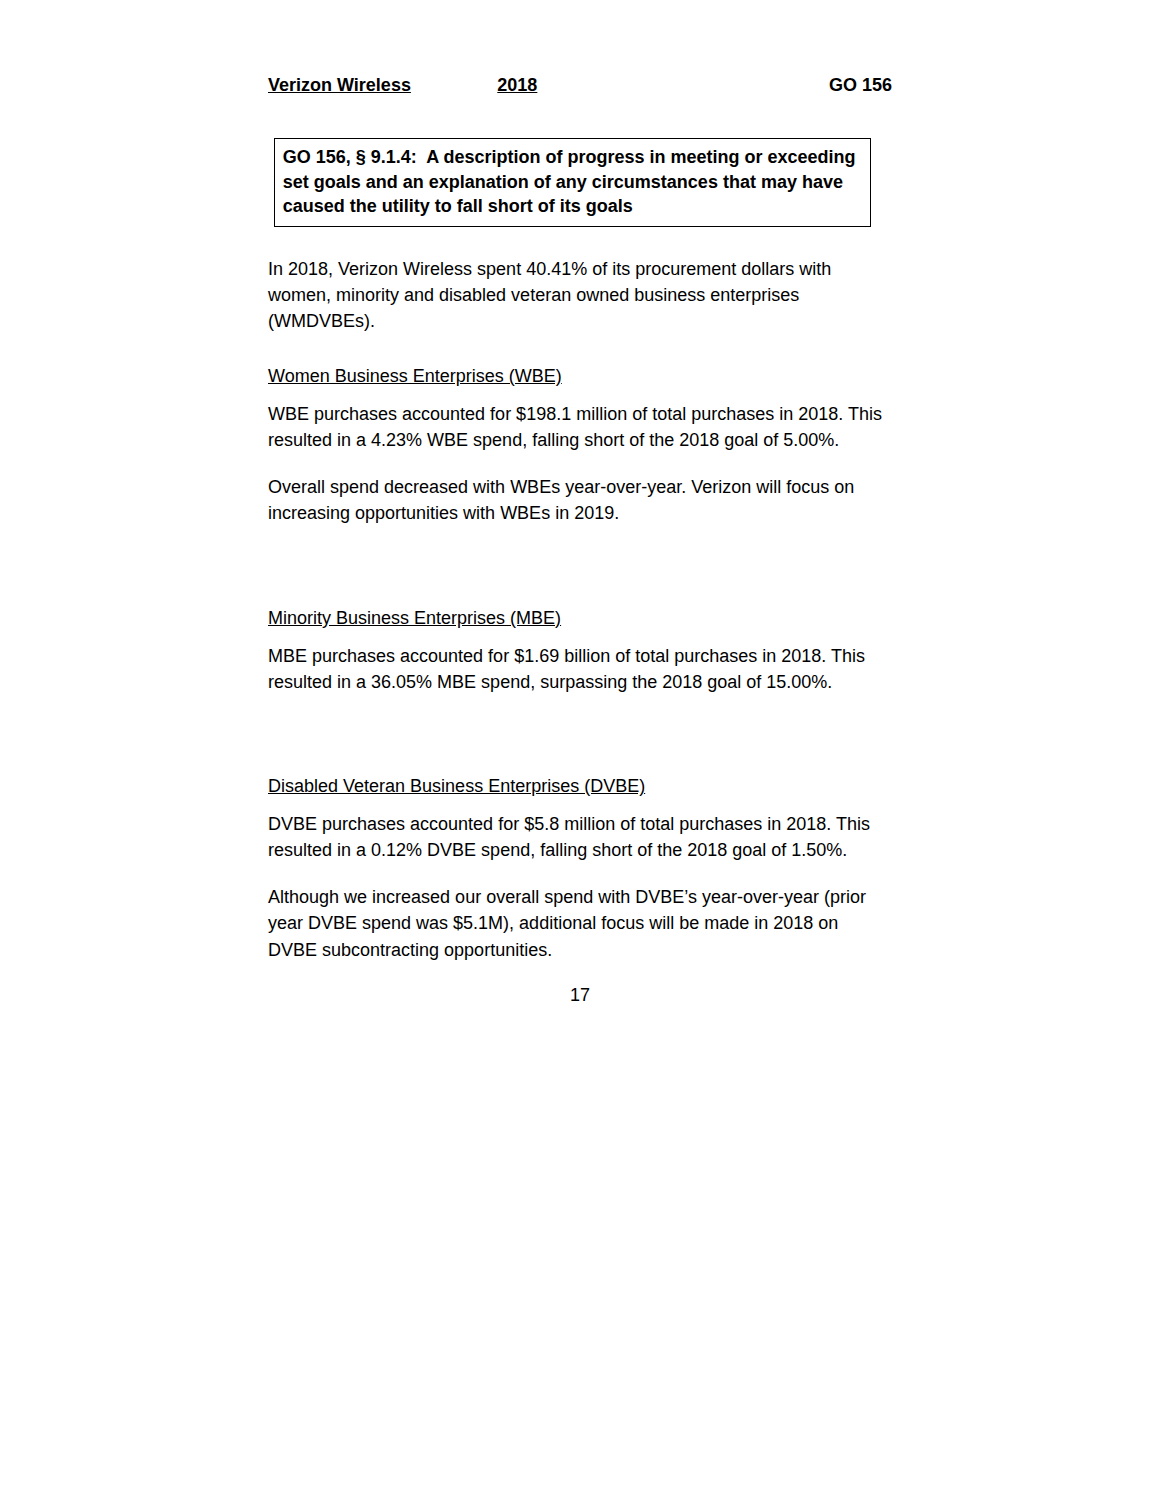Verizon Wireless 2018 GO 156
GO 156, § 9.1.4: A description of progress in meeting or exceeding set goals and an explanation of any circumstances that may have caused the utility to fall short of its goals
In 2018, Verizon Wireless spent 40.41% of its procurement dollars with women, minority and disabled veteran owned business enterprises (WMDVBEs).
Women Business Enterprises (WBE)
WBE purchases accounted for $198.1 million of total purchases in 2018. This resulted in a 4.23% WBE spend, falling short of the 2018 goal of 5.00%.
Overall spend decreased with WBEs year-over-year. Verizon will focus on increasing opportunities with WBEs in 2019.
Minority Business Enterprises (MBE)
MBE purchases accounted for $1.69 billion of total purchases in 2018. This resulted in a 36.05% MBE spend, surpassing the 2018 goal of 15.00%.
Disabled Veteran Business Enterprises (DVBE)
DVBE purchases accounted for $5.8 million of total purchases in 2018. This resulted in a 0.12% DVBE spend, falling short of the 2018 goal of 1.50%.
Although we increased our overall spend with DVBE’s year-over-year (prior year DVBE spend was $5.1M), additional focus will be made in 2018 on DVBE subcontracting opportunities.
17